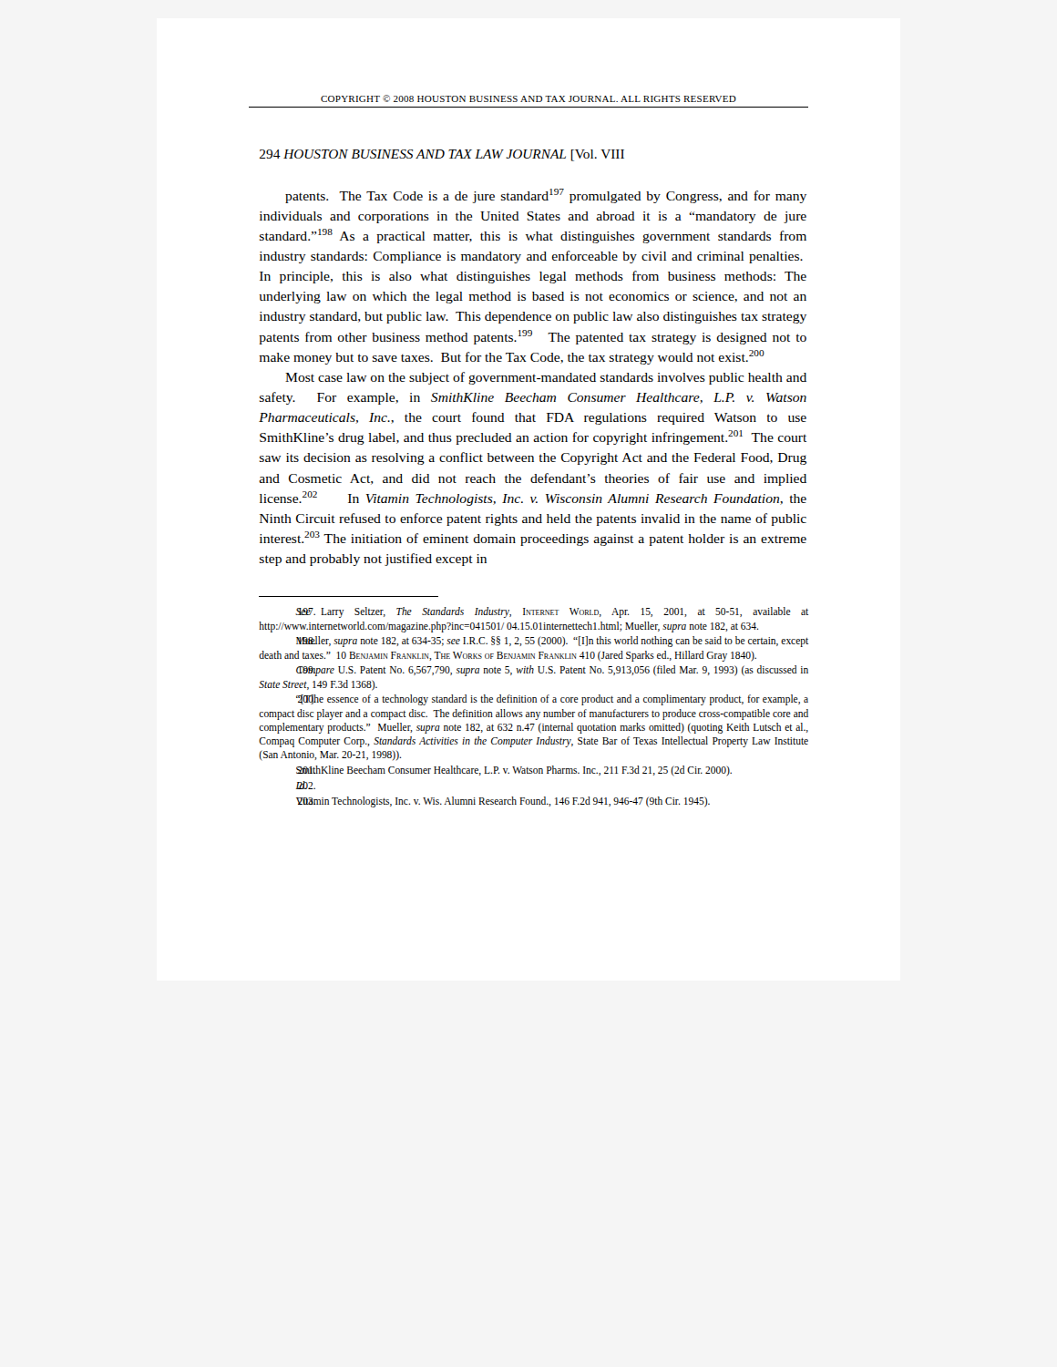Copyright © 2008 Houston Business and Tax Journal. All Rights Reserved
294 HOUSTON BUSINESS AND TAX LAW JOURNAL [Vol. VIII
patents. The Tax Code is a de jure standard197 promulgated by Congress, and for many individuals and corporations in the United States and abroad it is a “mandatory de jure standard.”198 As a practical matter, this is what distinguishes government standards from industry standards: Compliance is mandatory and enforceable by civil and criminal penalties. In principle, this is also what distinguishes legal methods from business methods: The underlying law on which the legal method is based is not economics or science, and not an industry standard, but public law. This dependence on public law also distinguishes tax strategy patents from other business method patents.199 The patented tax strategy is designed not to make money but to save taxes. But for the Tax Code, the tax strategy would not exist.200
Most case law on the subject of government-mandated standards involves public health and safety. For example, in SmithKline Beecham Consumer Healthcare, L.P. v. Watson Pharmaceuticals, Inc., the court found that FDA regulations required Watson to use SmithKline’s drug label, and thus precluded an action for copyright infringement.201 The court saw its decision as resolving a conflict between the Copyright Act and the Federal Food, Drug and Cosmetic Act, and did not reach the defendant’s theories of fair use and implied license.202 In Vitamin Technologists, Inc. v. Wisconsin Alumni Research Foundation, the Ninth Circuit refused to enforce patent rights and held the patents invalid in the name of public interest.203 The initiation of eminent domain proceedings against a patent holder is an extreme step and probably not justified except in
197. See Larry Seltzer, The Standards Industry, Internet World, Apr. 15, 2001, at 50-51, available at http://www.internetworld.com/magazine.php?inc=041501/ 04.15.01internettech1.html; Mueller, supra note 182, at 634.
198. Mueller, supra note 182, at 634-35; see I.R.C. §§ 1, 2, 55 (2000). “[I]n this world nothing can be said to be certain, except death and taxes.” 10 Benjamin Franklin, The Works of Benjamin Franklin 410 (Jared Sparks ed., Hillard Gray 1840).
199. Compare U.S. Patent No. 6,567,790, supra note 5, with U.S. Patent No. 5,913,056 (filed Mar. 9, 1993) (as discussed in State Street, 149 F.3d 1368).
200.“[T]he essence of a technology standard is the definition of a core product and a complimentary product, for example, a compact disc player and a compact disc. The definition allows any number of manufacturers to produce cross-compatible core and complementary products.” Mueller, supra note 182, at 632 n.47 (internal quotation marks omitted) (quoting Keith Lutsch et al., Compaq Computer Corp., Standards Activities in the Computer Industry, State Bar of Texas Intellectual Property Law Institute (San Antonio, Mar. 20-21, 1998)).
201. SmithKline Beecham Consumer Healthcare, L.P. v. Watson Pharms. Inc., 211 F.3d 21, 25 (2d Cir. 2000).
202. Id.
203. Vitamin Technologists, Inc. v. Wis. Alumni Research Found., 146 F.2d 941, 946-47 (9th Cir. 1945).